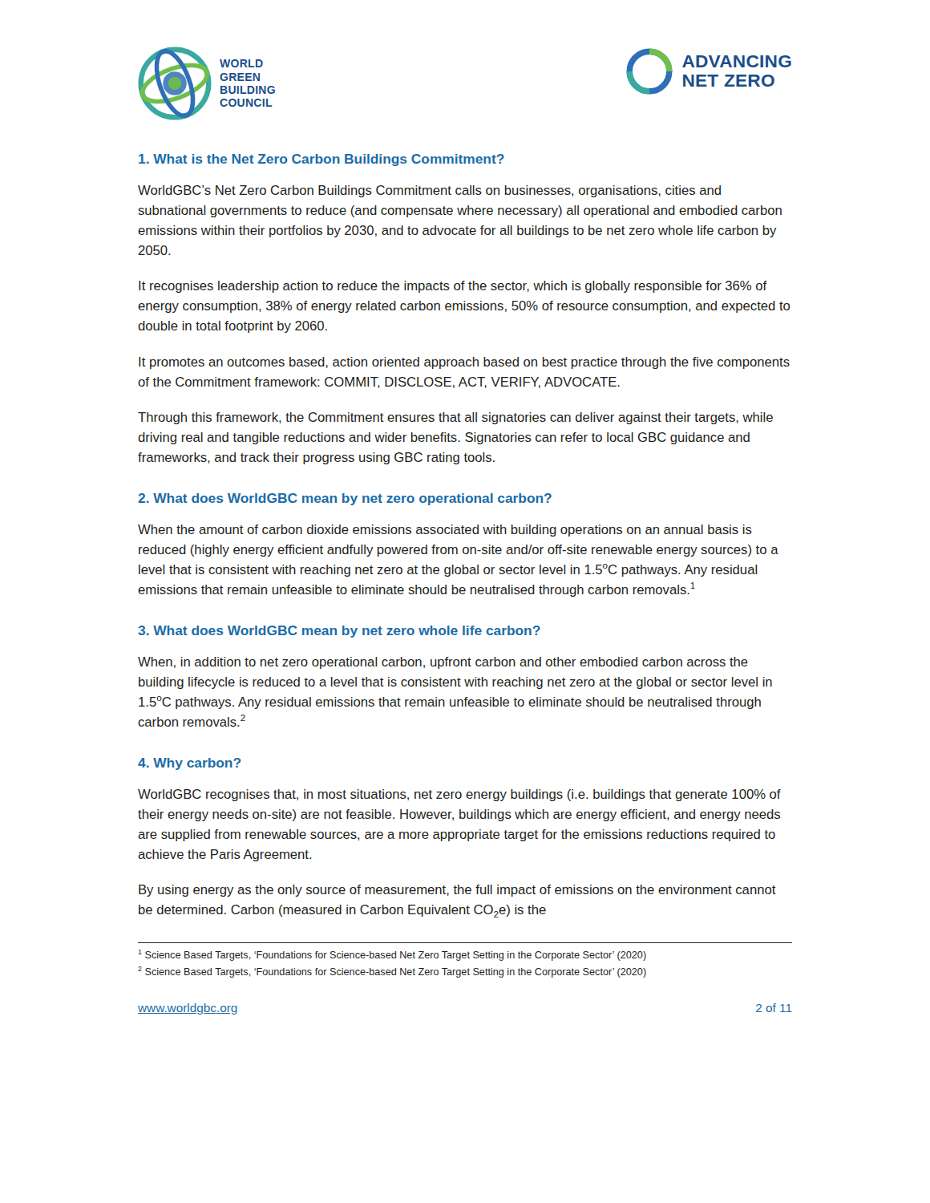World Green Building Council
Advancing Net Zero
1. What is the Net Zero Carbon Buildings Commitment?
WorldGBC’s Net Zero Carbon Buildings Commitment calls on businesses, organisations, cities and subnational governments to reduce (and compensate where necessary) all operational and embodied carbon emissions within their portfolios by 2030, and to advocate for all buildings to be net zero whole life carbon by 2050.
It recognises leadership action to reduce the impacts of the sector, which is globally responsible for 36% of energy consumption, 38% of energy related carbon emissions, 50% of resource consumption, and expected to double in total footprint by 2060.
It promotes an outcomes based, action oriented approach based on best practice through the five components of the Commitment framework: COMMIT, DISCLOSE, ACT, VERIFY, ADVOCATE.
Through this framework, the Commitment ensures that all signatories can deliver against their targets, while driving real and tangible reductions and wider benefits. Signatories can refer to local GBC guidance and frameworks, and track their progress using GBC rating tools.
2. What does WorldGBC mean by net zero operational carbon?
When the amount of carbon dioxide emissions associated with building operations on an annual basis is reduced (highly energy efficient andfully powered from on-site and/or off-site renewable energy sources) to a level that is consistent with reaching net zero at the global or sector level in 1.5oC pathways. Any residual emissions that remain unfeasible to eliminate should be neutralised through carbon removals.1
3. What does WorldGBC mean by net zero whole life carbon?
When, in addition to net zero operational carbon, upfront carbon and other embodied carbon across the building lifecycle is reduced to a level that is consistent with reaching net zero at the global or sector level in 1.5oC pathways. Any residual emissions that remain unfeasible to eliminate should be neutralised through carbon removals.2
4. Why carbon?
WorldGBC recognises that, in most situations, net zero energy buildings (i.e. buildings that generate 100% of their energy needs on-site) are not feasible. However, buildings which are energy efficient, and energy needs are supplied from renewable sources, are a more appropriate target for the emissions reductions required to achieve the Paris Agreement.
By using energy as the only source of measurement, the full impact of emissions on the environment cannot be determined. Carbon (measured in Carbon Equivalent CO2e) is the
1 Science Based Targets, ‘Foundations for Science-based Net Zero Target Setting in the Corporate Sector’ (2020)
2 Science Based Targets, ‘Foundations for Science-based Net Zero Target Setting in the Corporate Sector’ (2020)
www.worldgbc.org 2 of 11